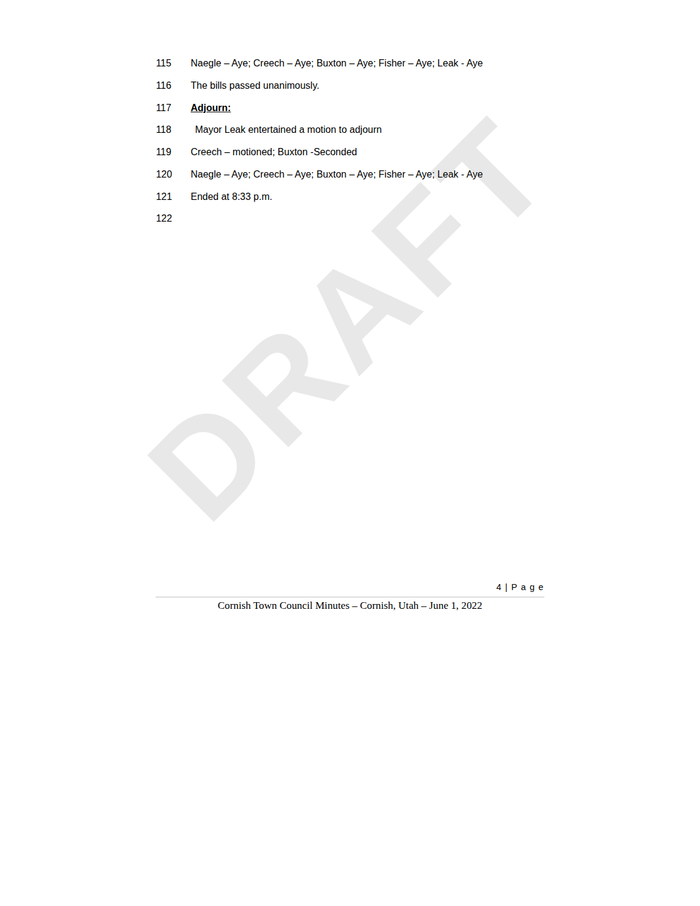DRAFT
115 Naegle – Aye; Creech – Aye; Buxton – Aye; Fisher – Aye; Leak - Aye
116 The bills passed unanimously.
117 Adjourn:
118 Mayor Leak entertained a motion to adjourn
119 Creech – motioned; Buxton -Seconded
120 Naegle – Aye; Creech – Aye; Buxton – Aye; Fisher – Aye; Leak - Aye
121 Ended at 8:33 p.m.
122
4 | P a g e
Cornish Town Council Minutes – Cornish, Utah – June 1, 2022